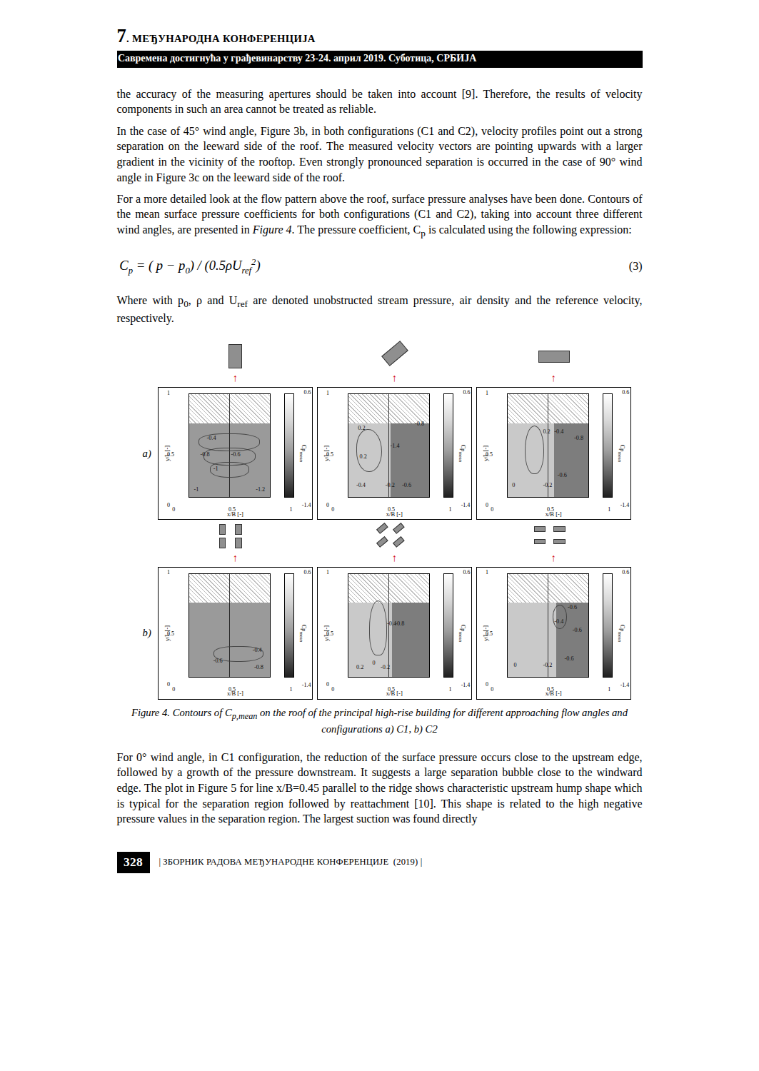7. МЕЂУНАРОДНА КОНФЕРЕНЦИЈА
Савремена достигнућа у грађевинарству 23-24. април 2019. Суботица, СРБИЈА
the accuracy of the measuring apertures should be taken into account [9]. Therefore, the results of velocity components in such an area cannot be treated as reliable.
In the case of 45° wind angle, Figure 3b, in both configurations (C1 and C2), velocity profiles point out a strong separation on the leeward side of the roof. The measured velocity vectors are pointing upwards with a larger gradient in the vicinity of the rooftop. Even strongly pronounced separation is occurred in the case of 90° wind angle in Figure 3c on the leeward side of the roof.
For a more detailed look at the flow pattern above the roof, surface pressure analyses have been done. Contours of the mean surface pressure coefficients for both configurations (C1 and C2), taking into account three different wind angles, are presented in Figure 4. The pressure coefficient, Cp is calculated using the following expression:
Cp = ( p − p0) / (0.5ρUref2) (3)
Where with p0, ρ and Uref are denoted unobstructed stream pressure, air density and the reference velocity, respectively.
↑
↑
↑
a)
-0.4 -0.8 -0.6 -1 -1 -1.2
0.6 -1.4 Cpmean y/L [-] 1 0.5 0 0 0.5 1 x/B [-]
0.2 0.2 -0.4 -1.4 -0.2 -0.6 -0.8
0.6 -1.4 Cpmean y/L [-] 1 0.5 0 0 0.5 1 x/B [-]
0.2 -0.4 -0.8 0 -0.2 -0.6
0.6 -1.4 Cpmean y/L [-] 1 0.5 0 0 0.5 1 x/B [-]
↑
↑
↑
b)
-0.4 -0.6 -0.8
0.6 -1.4 Cpmean y/L [-] 1 0.5 0 0 0.5 1 x/B [-]
-0.4 -0.8 0 0.2 -0.2
0.6 -1.4 Cpmean y/L [-] 1 0.5 0 0 0.5 1 x/B [-]
-0.6 -0.4 -0.6 0 -0.2 -0.6
0.6 -1.4 Cpmean y/L [-] 1 0.5 0 0 0.5 1 x/B [-]
Figure 4. Contours of Cp,mean on the roof of the principal high-rise building for different approaching flow angles and configurations a) C1, b) C2
For 0° wind angle, in C1 configuration, the reduction of the surface pressure occurs close to the upstream edge, followed by a growth of the pressure downstream. It suggests a large separation bubble close to the windward edge. The plot in Figure 5 for line x/B=0.45 parallel to the ridge shows characteristic upstream hump shape which is typical for the separation region followed by reattachment [10]. This shape is related to the high negative pressure values in the separation region. The largest suction was found directly
328 | ЗБОРНИК РАДОВА МЕЂУНАРОДНЕ КОНФЕРЕНЦИЈЕ (2019) |